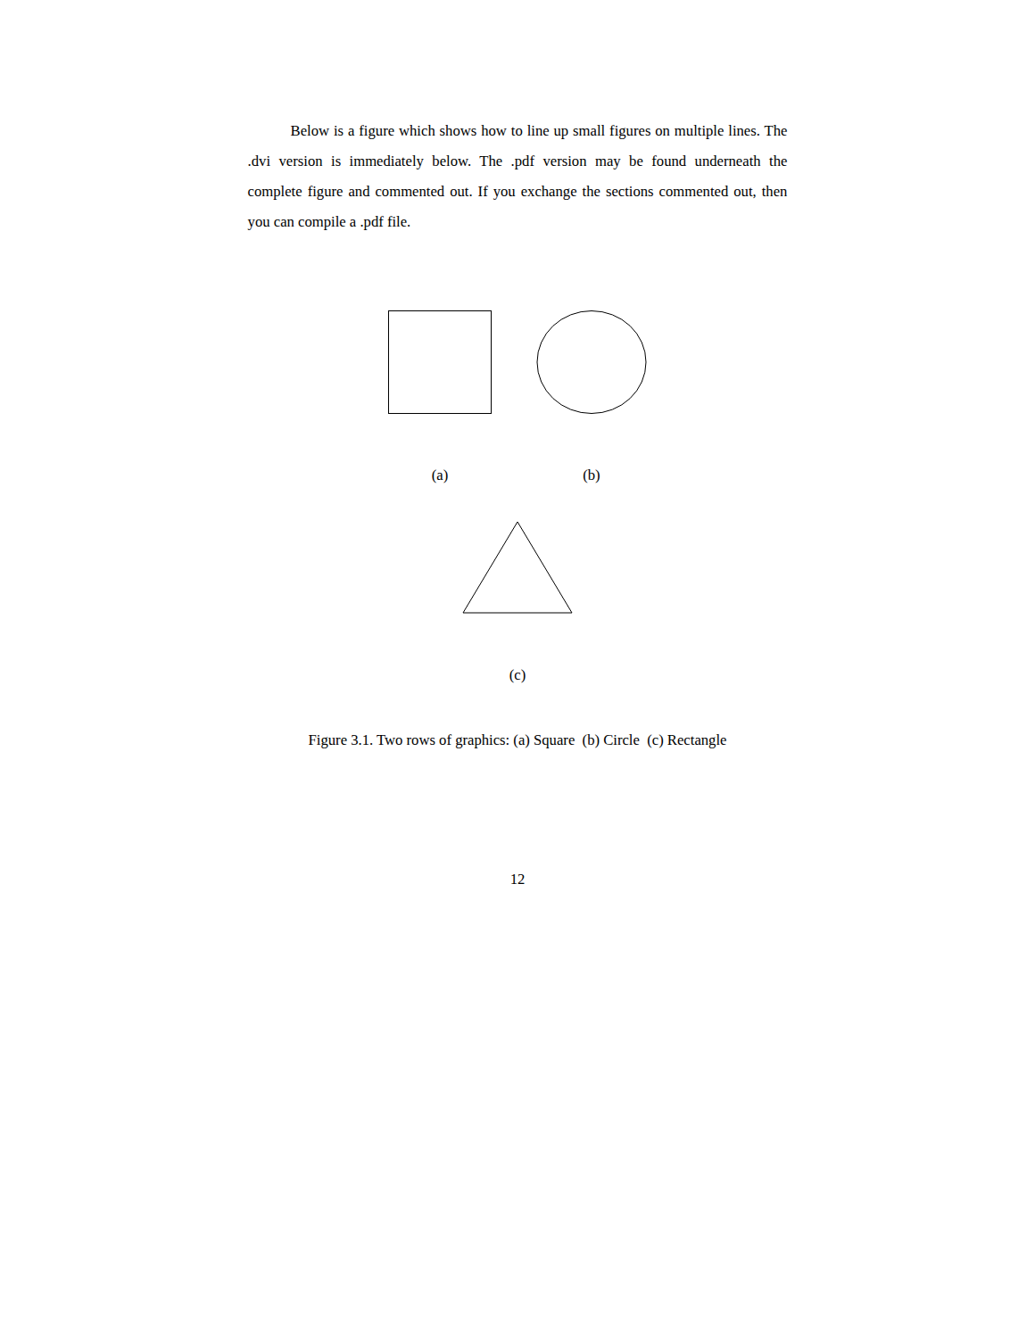Below is a figure which shows how to line up small figures on multiple lines. The .dvi version is immediately below. The .pdf version may be found underneath the complete figure and commented out. If you exchange the sections commented out, then you can compile a .pdf file.
(a)
(b)
(c)
Figure 3.1. Two rows of graphics: (a) Square (b) Circle (c) Rectangle
12